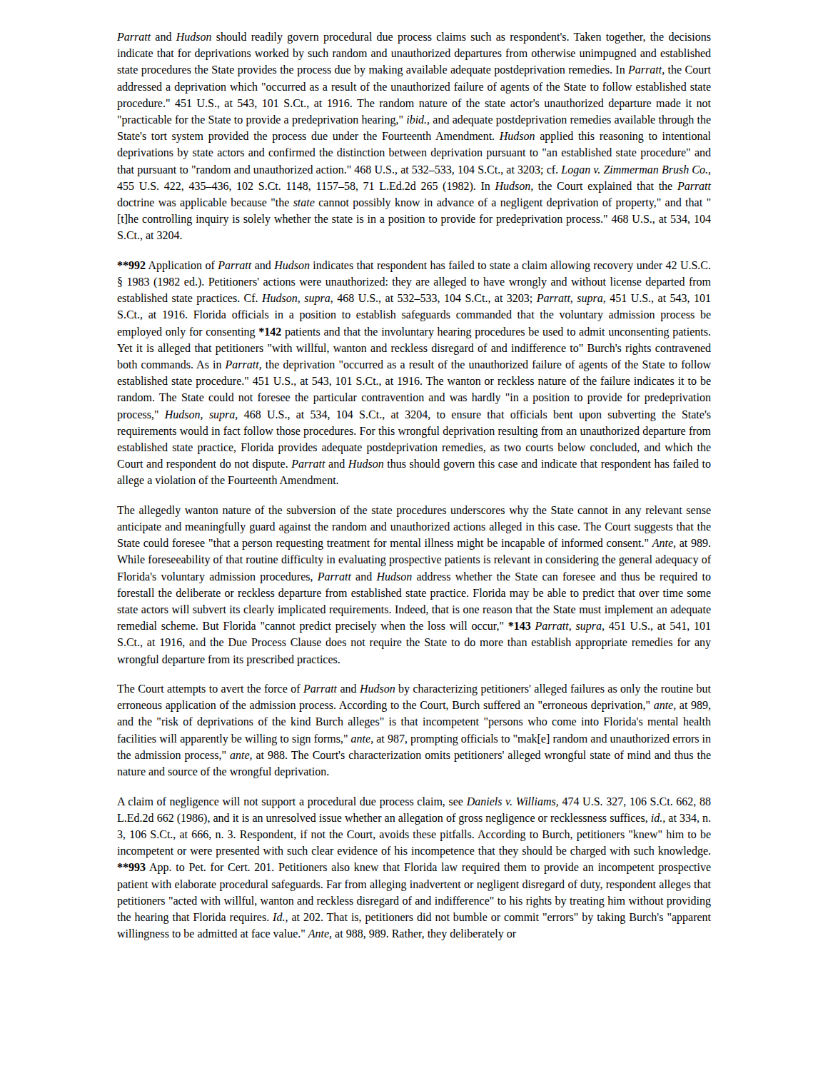Parratt and Hudson should readily govern procedural due process claims such as respondent's. Taken together, the decisions indicate that for deprivations worked by such random and unauthorized departures from otherwise unimpugned and established state procedures the State provides the process due by making available adequate postdeprivation remedies. In Parratt, the Court addressed a deprivation which "occurred as a result of the unauthorized failure of agents of the State to follow established state procedure." 451 U.S., at 543, 101 S.Ct., at 1916. The random nature of the state actor's unauthorized departure made it not "practicable for the State to provide a predeprivation hearing," ibid., and adequate postdeprivation remedies available through the State's tort system provided the process due under the Fourteenth Amendment. Hudson applied this reasoning to intentional deprivations by state actors and confirmed the distinction between deprivation pursuant to "an established state procedure" and that pursuant to "random and unauthorized action." 468 U.S., at 532–533, 104 S.Ct., at 3203; cf. Logan v. Zimmerman Brush Co., 455 U.S. 422, 435–436, 102 S.Ct. 1148, 1157–58, 71 L.Ed.2d 265 (1982). In Hudson, the Court explained that the Parratt doctrine was applicable because "the state cannot possibly know in advance of a negligent deprivation of property," and that "[t]he controlling inquiry is solely whether the state is in a position to provide for predeprivation process." 468 U.S., at 534, 104 S.Ct., at 3204.
**992 Application of Parratt and Hudson indicates that respondent has failed to state a claim allowing recovery under 42 U.S.C. § 1983 (1982 ed.). Petitioners' actions were unauthorized: they are alleged to have wrongly and without license departed from established state practices. Cf. Hudson, supra, 468 U.S., at 532–533, 104 S.Ct., at 3203; Parratt, supra, 451 U.S., at 543, 101 S.Ct., at 1916. Florida officials in a position to establish safeguards commanded that the voluntary admission process be employed only for consenting *142 patients and that the involuntary hearing procedures be used to admit unconsenting patients. Yet it is alleged that petitioners "with willful, wanton and reckless disregard of and indifference to" Burch's rights contravened both commands. As in Parratt, the deprivation "occurred as a result of the unauthorized failure of agents of the State to follow established state procedure." 451 U.S., at 543, 101 S.Ct., at 1916. The wanton or reckless nature of the failure indicates it to be random. The State could not foresee the particular contravention and was hardly "in a position to provide for predeprivation process," Hudson, supra, 468 U.S., at 534, 104 S.Ct., at 3204, to ensure that officials bent upon subverting the State's requirements would in fact follow those procedures. For this wrongful deprivation resulting from an unauthorized departure from established state practice, Florida provides adequate postdeprivation remedies, as two courts below concluded, and which the Court and respondent do not dispute. Parratt and Hudson thus should govern this case and indicate that respondent has failed to allege a violation of the Fourteenth Amendment.
The allegedly wanton nature of the subversion of the state procedures underscores why the State cannot in any relevant sense anticipate and meaningfully guard against the random and unauthorized actions alleged in this case. The Court suggests that the State could foresee "that a person requesting treatment for mental illness might be incapable of informed consent." Ante, at 989. While foreseeability of that routine difficulty in evaluating prospective patients is relevant in considering the general adequacy of Florida's voluntary admission procedures, Parratt and Hudson address whether the State can foresee and thus be required to forestall the deliberate or reckless departure from established state practice. Florida may be able to predict that over time some state actors will subvert its clearly implicated requirements. Indeed, that is one reason that the State must implement an adequate remedial scheme. But Florida "cannot predict precisely when the loss will occur," *143 Parratt, supra, 451 U.S., at 541, 101 S.Ct., at 1916, and the Due Process Clause does not require the State to do more than establish appropriate remedies for any wrongful departure from its prescribed practices.
The Court attempts to avert the force of Parratt and Hudson by characterizing petitioners' alleged failures as only the routine but erroneous application of the admission process. According to the Court, Burch suffered an "erroneous deprivation," ante, at 989, and the "risk of deprivations of the kind Burch alleges" is that incompetent "persons who come into Florida's mental health facilities will apparently be willing to sign forms," ante, at 987, prompting officials to "mak[e] random and unauthorized errors in the admission process," ante, at 988. The Court's characterization omits petitioners' alleged wrongful state of mind and thus the nature and source of the wrongful deprivation.
A claim of negligence will not support a procedural due process claim, see Daniels v. Williams, 474 U.S. 327, 106 S.Ct. 662, 88 L.Ed.2d 662 (1986), and it is an unresolved issue whether an allegation of gross negligence or recklessness suffices, id., at 334, n. 3, 106 S.Ct., at 666, n. 3. Respondent, if not the Court, avoids these pitfalls. According to Burch, petitioners "knew" him to be incompetent or were presented with such clear evidence of his incompetence that they should be charged with such knowledge. **993 App. to Pet. for Cert. 201. Petitioners also knew that Florida law required them to provide an incompetent prospective patient with elaborate procedural safeguards. Far from alleging inadvertent or negligent disregard of duty, respondent alleges that petitioners "acted with willful, wanton and reckless disregard of and indifference" to his rights by treating him without providing the hearing that Florida requires. Id., at 202. That is, petitioners did not bumble or commit "errors" by taking Burch's "apparent willingness to be admitted at face value." Ante, at 988, 989. Rather, they deliberately or